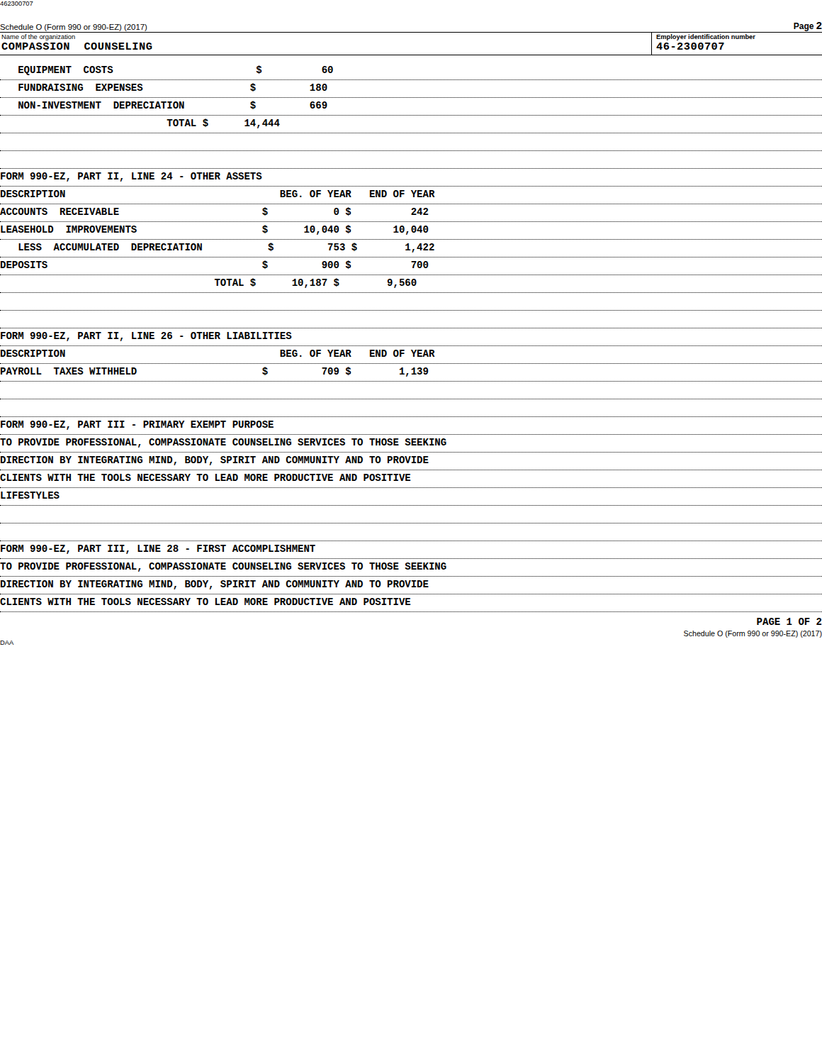462300707
Schedule O (Form 990 or 990-EZ) (2017)
Page 2
Name of the organization
COMPASSION COUNSELING
Employer identification number
46-2300707
EQUIPMENT COSTS $ 60
FUNDRAISING EXPENSES $ 180
NON-INVESTMENT DEPRECIATION $ 669
TOTAL $ 14,444
FORM 990-EZ, PART II, LINE 24 - OTHER ASSETS
DESCRIPTION BEG. OF YEAR END OF YEAR
ACCOUNTS RECEIVABLE $ 0 $ 242
LEASEHOLD IMPROVEMENTS $ 10,040 $ 10,040
LESS ACCUMULATED DEPRECIATION $ 753 $ 1,422
DEPOSITS $ 900 $ 700
TOTAL $ 10,187 $ 9,560
FORM 990-EZ, PART II, LINE 26 - OTHER LIABILITIES
DESCRIPTION BEG. OF YEAR END OF YEAR
PAYROLL TAXES WITHHELD $ 709 $ 1,139
FORM 990-EZ, PART III - PRIMARY EXEMPT PURPOSE
TO PROVIDE PROFESSIONAL, COMPASSIONATE COUNSELING SERVICES TO THOSE SEEKING
DIRECTION BY INTEGRATING MIND, BODY, SPIRIT AND COMMUNITY AND TO PROVIDE
CLIENTS WITH THE TOOLS NECESSARY TO LEAD MORE PRODUCTIVE AND POSITIVE
LIFESTYLES
FORM 990-EZ, PART III, LINE 28 - FIRST ACCOMPLISHMENT
TO PROVIDE PROFESSIONAL, COMPASSIONATE COUNSELING SERVICES TO THOSE SEEKING
DIRECTION BY INTEGRATING MIND, BODY, SPIRIT AND COMMUNITY AND TO PROVIDE
CLIENTS WITH THE TOOLS NECESSARY TO LEAD MORE PRODUCTIVE AND POSITIVE
PAGE 1 OF 2
Schedule O (Form 990 or 990-EZ) (2017)
DAA